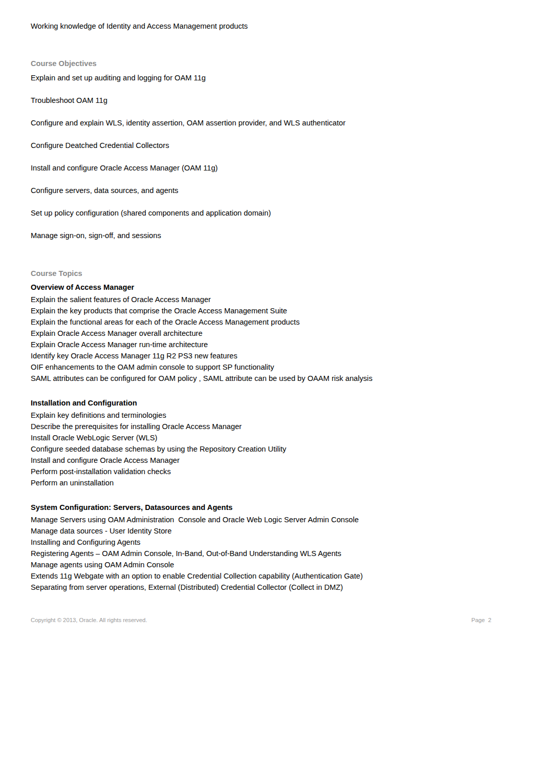Working knowledge of Identity and Access Management products
Course Objectives
Explain and set up auditing and logging for OAM 11g
Troubleshoot OAM 11g
Configure and explain WLS, identity assertion, OAM assertion provider, and WLS authenticator
Configure Deatched Credential Collectors
Install and configure Oracle Access Manager (OAM 11g)
Configure servers, data sources, and agents
Set up policy configuration (shared components and application domain)
Manage sign-on, sign-off, and sessions
Course Topics
Overview of Access Manager
Explain the salient features of Oracle Access Manager
Explain the key products that comprise the Oracle Access Management Suite
Explain the functional areas for each of the Oracle Access Management products
Explain Oracle Access Manager overall architecture
Explain Oracle Access Manager run-time architecture
Identify key Oracle Access Manager 11g R2 PS3 new features
OIF enhancements to the OAM admin console to support SP functionality
SAML attributes can be configured for OAM policy , SAML attribute can be used by OAAM risk analysis
Installation and Configuration
Explain key definitions and terminologies
Describe the prerequisites for installing Oracle Access Manager
Install Oracle WebLogic Server (WLS)
Configure seeded database schemas by using the Repository Creation Utility
Install and configure Oracle Access Manager
Perform post-installation validation checks
Perform an uninstallation
System Configuration: Servers, Datasources and Agents
Manage Servers using OAM Administration Console and Oracle Web Logic Server Admin Console
Manage data sources - User Identity Store
Installing and Configuring Agents
Registering Agents – OAM Admin Console, In-Band, Out-of-Band Understanding WLS Agents
Manage agents using OAM Admin Console
Extends 11g Webgate with an option to enable Credential Collection capability (Authentication Gate)
Separating from server operations, External (Distributed) Credential Collector (Collect in DMZ)
Copyright © 2013, Oracle. All rights reserved. Page 2